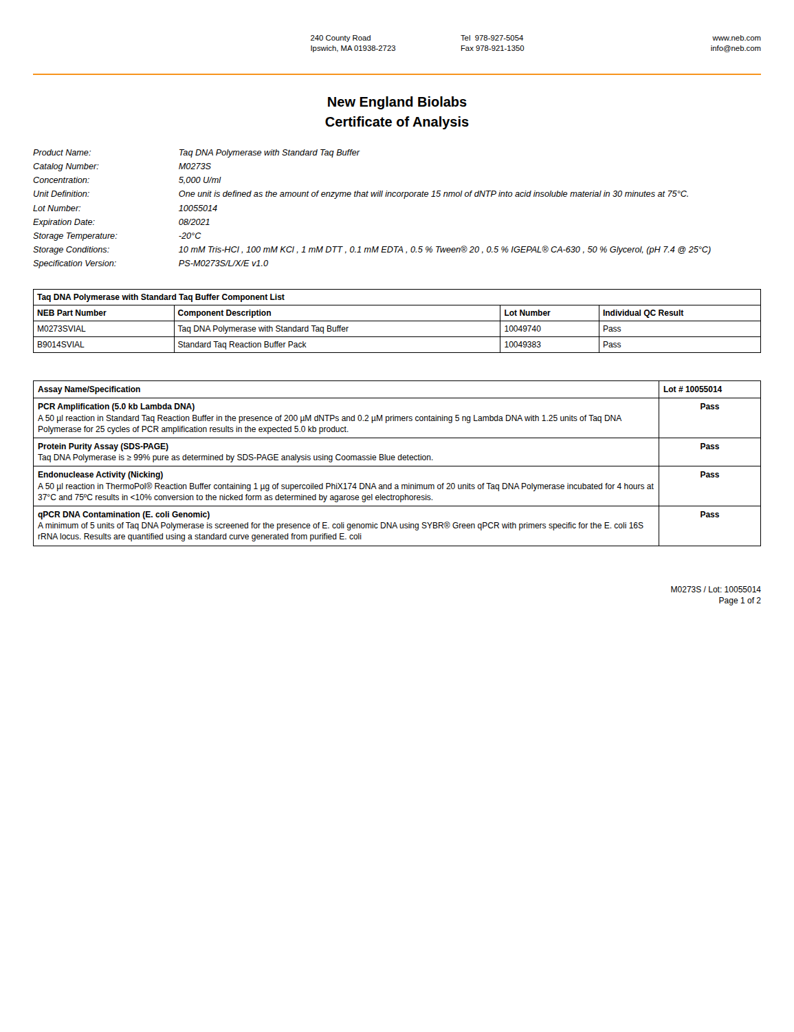240 County Road
Ipswich, MA 01938-2723
Tel 978-927-5054
Fax 978-921-1350
www.neb.com
info@neb.com
New England Biolabs
Certificate of Analysis
| Product Name: | Taq DNA Polymerase with Standard Taq Buffer |
| Catalog Number: | M0273S |
| Concentration: | 5,000 U/ml |
| Unit Definition: | One unit is defined as the amount of enzyme that will incorporate 15 nmol of dNTP into acid insoluble material in 30 minutes at 75°C. |
| Lot Number: | 10055014 |
| Expiration Date: | 08/2021 |
| Storage Temperature: | -20°C |
| Storage Conditions: | 10 mM Tris-HCl , 100 mM KCl , 1 mM DTT , 0.1 mM EDTA , 0.5 % Tween® 20 , 0.5 % IGEPAL® CA-630 , 50 % Glycerol, (pH 7.4 @ 25°C) |
| Specification Version: | PS-M0273S/L/X/E v1.0 |
| Taq DNA Polymerase with Standard Taq Buffer Component List |
| --- |
| NEB Part Number | Component Description | Lot Number | Individual QC Result |
| M0273SVIAL | Taq DNA Polymerase with Standard Taq Buffer | 10049740 | Pass |
| B9014SVIAL | Standard Taq Reaction Buffer Pack | 10049383 | Pass |
| Assay Name/Specification | Lot # 10055014 |
| --- | --- |
| PCR Amplification (5.0 kb Lambda DNA) A 50 µl reaction in Standard Taq Reaction Buffer in the presence of 200 µM dNTPs and 0.2 µM primers containing 5 ng Lambda DNA with 1.25 units of Taq DNA Polymerase for 25 cycles of PCR amplification results in the expected 5.0 kb product. | Pass |
| Protein Purity Assay (SDS-PAGE) Taq DNA Polymerase is ≥ 99% pure as determined by SDS-PAGE analysis using Coomassie Blue detection. | Pass |
| Endonuclease Activity (Nicking) A 50 µl reaction in ThermoPol® Reaction Buffer containing 1 µg of supercoiled PhiX174 DNA and a minimum of 20 units of Taq DNA Polymerase incubated for 4 hours at 37°C and 75ºC results in <10% conversion to the nicked form as determined by agarose gel electrophoresis. | Pass |
| qPCR DNA Contamination (E. coli Genomic) A minimum of 5 units of Taq DNA Polymerase is screened for the presence of E. coli genomic DNA using SYBR® Green qPCR with primers specific for the E. coli 16S rRNA locus. Results are quantified using a standard curve generated from purified E. coli | Pass |
M0273S / Lot: 10055014
Page 1 of 2